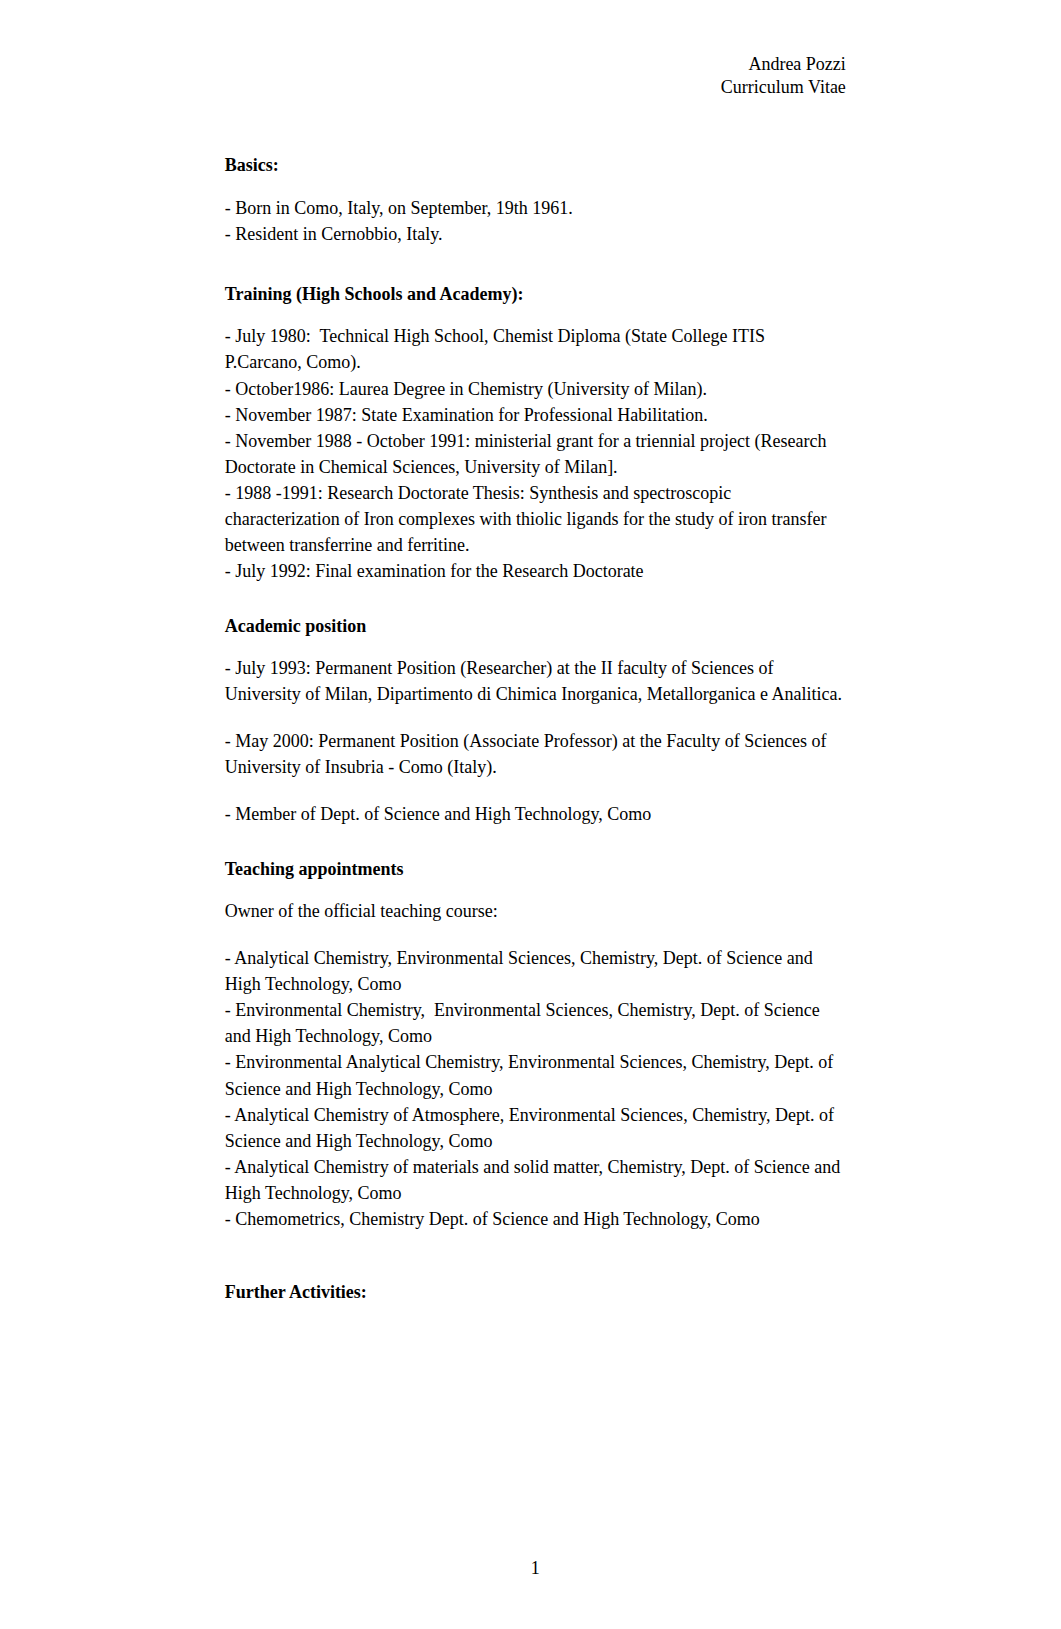Andrea Pozzi
Curriculum Vitae
Basics:
- Born in Como, Italy, on September, 19th 1961.
- Resident in Cernobbio, Italy.
Training (High Schools and Academy):
- July 1980: Technical High School, Chemist Diploma (State College ITIS P.Carcano, Como).
- October1986: Laurea Degree in Chemistry (University of Milan).
- November 1987: State Examination for Professional Habilitation.
- November 1988 - October 1991: ministerial grant for a triennial project (Research Doctorate in Chemical Sciences, University of Milan].
- 1988 -1991: Research Doctorate Thesis: Synthesis and spectroscopic characterization of Iron complexes with thiolic ligands for the study of iron transfer between transferrine and ferritine.
- July 1992: Final examination for the Research Doctorate
Academic position
- July 1993: Permanent Position (Researcher) at the II faculty of Sciences of University of Milan, Dipartimento di Chimica Inorganica, Metallorganica e Analitica.
- May 2000: Permanent Position (Associate Professor) at the Faculty of Sciences of University of Insubria - Como (Italy).
- Member of Dept. of Science and High Technology, Como
Teaching appointments
Owner of the official teaching course:
- Analytical Chemistry, Environmental Sciences, Chemistry, Dept. of Science and High Technology, Como
- Environmental Chemistry, Environmental Sciences, Chemistry, Dept. of Science and High Technology, Como
- Environmental Analytical Chemistry, Environmental Sciences, Chemistry, Dept. of Science and High Technology, Como
- Analytical Chemistry of Atmosphere, Environmental Sciences, Chemistry, Dept. of Science and High Technology, Como
- Analytical Chemistry of materials and solid matter, Chemistry, Dept. of Science and High Technology, Como
- Chemometrics, Chemistry Dept. of Science and High Technology, Como
Further Activities:
1